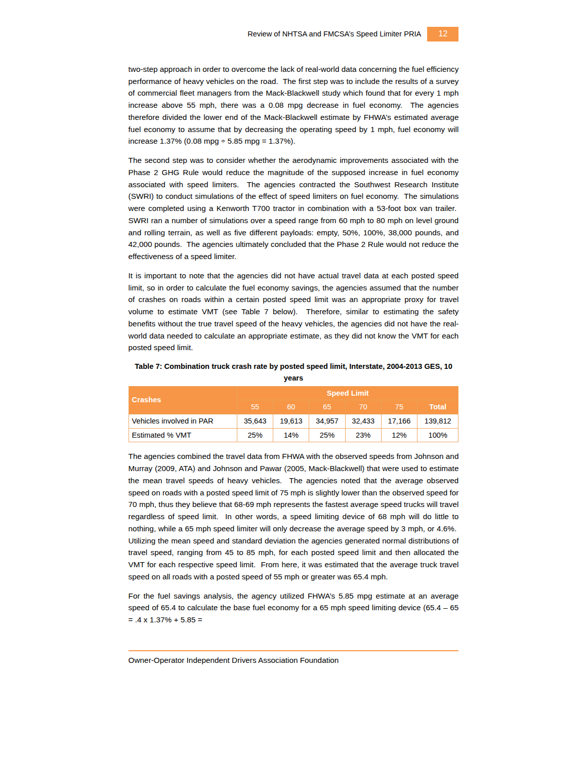Review of NHTSA and FMCSA’s Speed Limiter PRIA
12
two-step approach in order to overcome the lack of real-world data concerning the fuel efficiency performance of heavy vehicles on the road. The first step was to include the results of a survey of commercial fleet managers from the Mack-Blackwell study which found that for every 1 mph increase above 55 mph, there was a 0.08 mpg decrease in fuel economy. The agencies therefore divided the lower end of the Mack-Blackwell estimate by FHWA’s estimated average fuel economy to assume that by decreasing the operating speed by 1 mph, fuel economy will increase 1.37% (0.08 mpg ÷ 5.85 mpg = 1.37%).
The second step was to consider whether the aerodynamic improvements associated with the Phase 2 GHG Rule would reduce the magnitude of the supposed increase in fuel economy associated with speed limiters. The agencies contracted the Southwest Research Institute (SWRI) to conduct simulations of the effect of speed limiters on fuel economy. The simulations were completed using a Kenworth T700 tractor in combination with a 53-foot box van trailer. SWRI ran a number of simulations over a speed range from 60 mph to 80 mph on level ground and rolling terrain, as well as five different payloads: empty, 50%, 100%, 38,000 pounds, and 42,000 pounds. The agencies ultimately concluded that the Phase 2 Rule would not reduce the effectiveness of a speed limiter.
It is important to note that the agencies did not have actual travel data at each posted speed limit, so in order to calculate the fuel economy savings, the agencies assumed that the number of crashes on roads within a certain posted speed limit was an appropriate proxy for travel volume to estimate VMT (see Table 7 below). Therefore, similar to estimating the safety benefits without the true travel speed of the heavy vehicles, the agencies did not have the real-world data needed to calculate an appropriate estimate, as they did not know the VMT for each posted speed limit.
Table 7: Combination truck crash rate by posted speed limit, Interstate, 2004-2013 GES, 10 years
| Crashes | Speed Limit |
| --- | --- |
| 55 | 60 | 65 | 70 | 75 | Total |
| Vehicles involved in PAR | 35,643 | 19,613 | 34,957 | 32,433 | 17,166 | 139,812 |
| Estimated % VMT | 25% | 14% | 25% | 23% | 12% | 100% |
The agencies combined the travel data from FHWA with the observed speeds from Johnson and Murray (2009, ATA) and Johnson and Pawar (2005, Mack-Blackwell) that were used to estimate the mean travel speeds of heavy vehicles. The agencies noted that the average observed speed on roads with a posted speed limit of 75 mph is slightly lower than the observed speed for 70 mph, thus they believe that 68-69 mph represents the fastest average speed trucks will travel regardless of speed limit. In other words, a speed limiting device of 68 mph will do little to nothing, while a 65 mph speed limiter will only decrease the average speed by 3 mph, or 4.6%. Utilizing the mean speed and standard deviation the agencies generated normal distributions of travel speed, ranging from 45 to 85 mph, for each posted speed limit and then allocated the VMT for each respective speed limit. From here, it was estimated that the average truck travel speed on all roads with a posted speed of 55 mph or greater was 65.4 mph.
For the fuel savings analysis, the agency utilized FHWA’s 5.85 mpg estimate at an average speed of 65.4 to calculate the base fuel economy for a 65 mph speed limiting device (65.4 – 65 = .4 x 1.37% + 5.85 =
Owner-Operator Independent Drivers Association Foundation